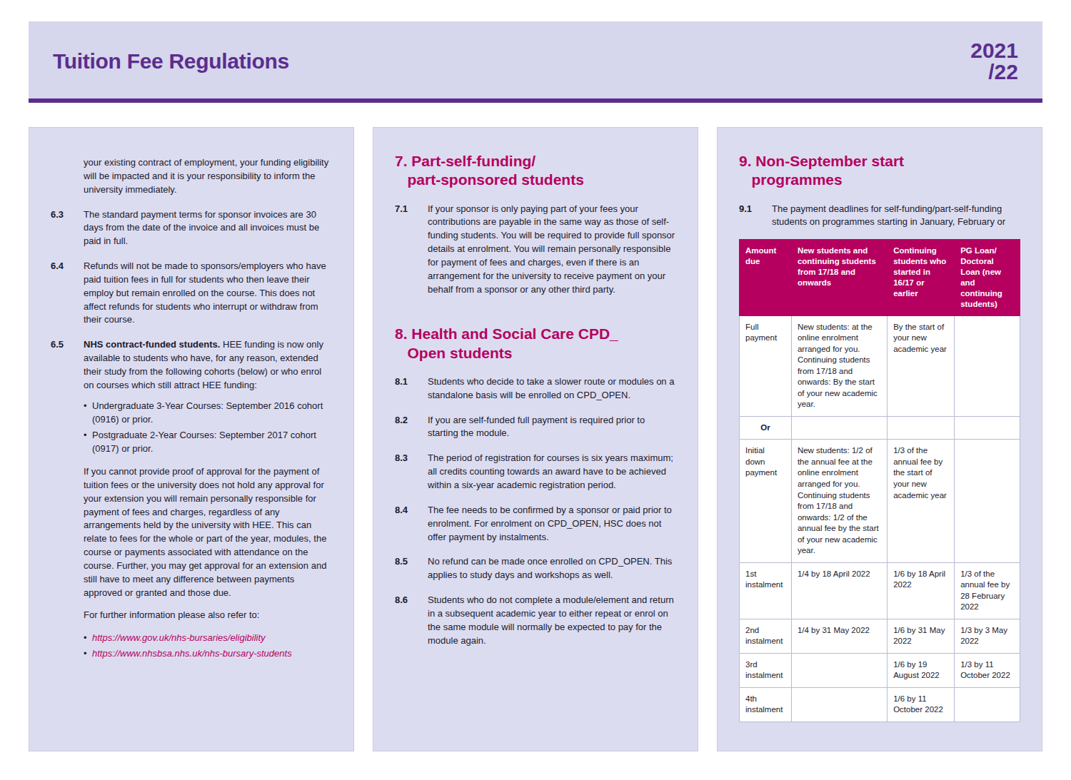Tuition Fee Regulations
2021/22
your existing contract of employment, your funding eligibility will be impacted and it is your responsibility to inform the university immediately.
6.3 The standard payment terms for sponsor invoices are 30 days from the date of the invoice and all invoices must be paid in full.
6.4 Refunds will not be made to sponsors/employers who have paid tuition fees in full for students who then leave their employ but remain enrolled on the course. This does not affect refunds for students who interrupt or withdraw from their course.
6.5 NHS contract-funded students. HEE funding is now only available to students who have, for any reason, extended their study from the following cohorts (below) or who enrol on courses which still attract HEE funding:
Undergraduate 3-Year Courses: September 2016 cohort (0916) or prior.
Postgraduate 2-Year Courses: September 2017 cohort (0917) or prior.
If you cannot provide proof of approval for the payment of tuition fees or the university does not hold any approval for your extension you will remain personally responsible for payment of fees and charges, regardless of any arrangements held by the university with HEE. This can relate to fees for the whole or part of the year, modules, the course or payments associated with attendance on the course. Further, you may get approval for an extension and still have to meet any difference between payments approved or granted and those due.
For further information please also refer to:
https://www.gov.uk/nhs-bursaries/eligibility
https://www.nhsbsa.nhs.uk/nhs-bursary-students
7. Part-self-funding/
part-sponsored students
7.1 If your sponsor is only paying part of your fees your contributions are payable in the same way as those of self-funding students. You will be required to provide full sponsor details at enrolment. You will remain personally responsible for payment of fees and charges, even if there is an arrangement for the university to receive payment on your behalf from a sponsor or any other third party.
8. Health and Social Care CPD_
Open students
8.1 Students who decide to take a slower route or modules on a standalone basis will be enrolled on CPD_OPEN.
8.2 If you are self-funded full payment is required prior to starting the module.
8.3 The period of registration for courses is six years maximum; all credits counting towards an award have to be achieved within a six-year academic registration period.
8.4 The fee needs to be confirmed by a sponsor or paid prior to enrolment. For enrolment on CPD_OPEN, HSC does not offer payment by instalments.
8.5 No refund can be made once enrolled on CPD_OPEN. This applies to study days and workshops as well.
8.6 Students who do not complete a module/element and return in a subsequent academic year to either repeat or enrol on the same module will normally be expected to pay for the module again.
9. Non-September start
programmes
9.1 The payment deadlines for self-funding/part-self-funding students on programmes starting in January, February or
| Amount due | New students and continuing students from 17/18 and onwards | Continuing students who started in 16/17 or earlier | PG Loan/ Doctoral Loan (new and continuing students) |
| --- | --- | --- | --- |
| Full payment | New students: at the online enrolment arranged for you. Continuing students from 17/18 and onwards: By the start of your new academic year. | By the start of your new academic year | |
| Or | | | |
| Initial down payment | New students: 1/2 of the annual fee at the online enrolment arranged for you. Continuing students from 17/18 and onwards: 1/2 of the annual fee by the start of your new academic year. | 1/3 of the annual fee by the start of your new academic year | |
| 1st instalment | 1/4 by 18 April 2022 | 1/6 by 18 April 2022 | 1/3 of the annual fee by 28 February 2022 |
| 2nd instalment | 1/4 by 31 May 2022 | 1/6 by 31 May 2022 | 1/3 by 3 May 2022 |
| 3rd instalment | | 1/6 by 19 August 2022 | 1/3 by 11 October 2022 |
| 4th instalment | | 1/6 by 11 October 2022 | |